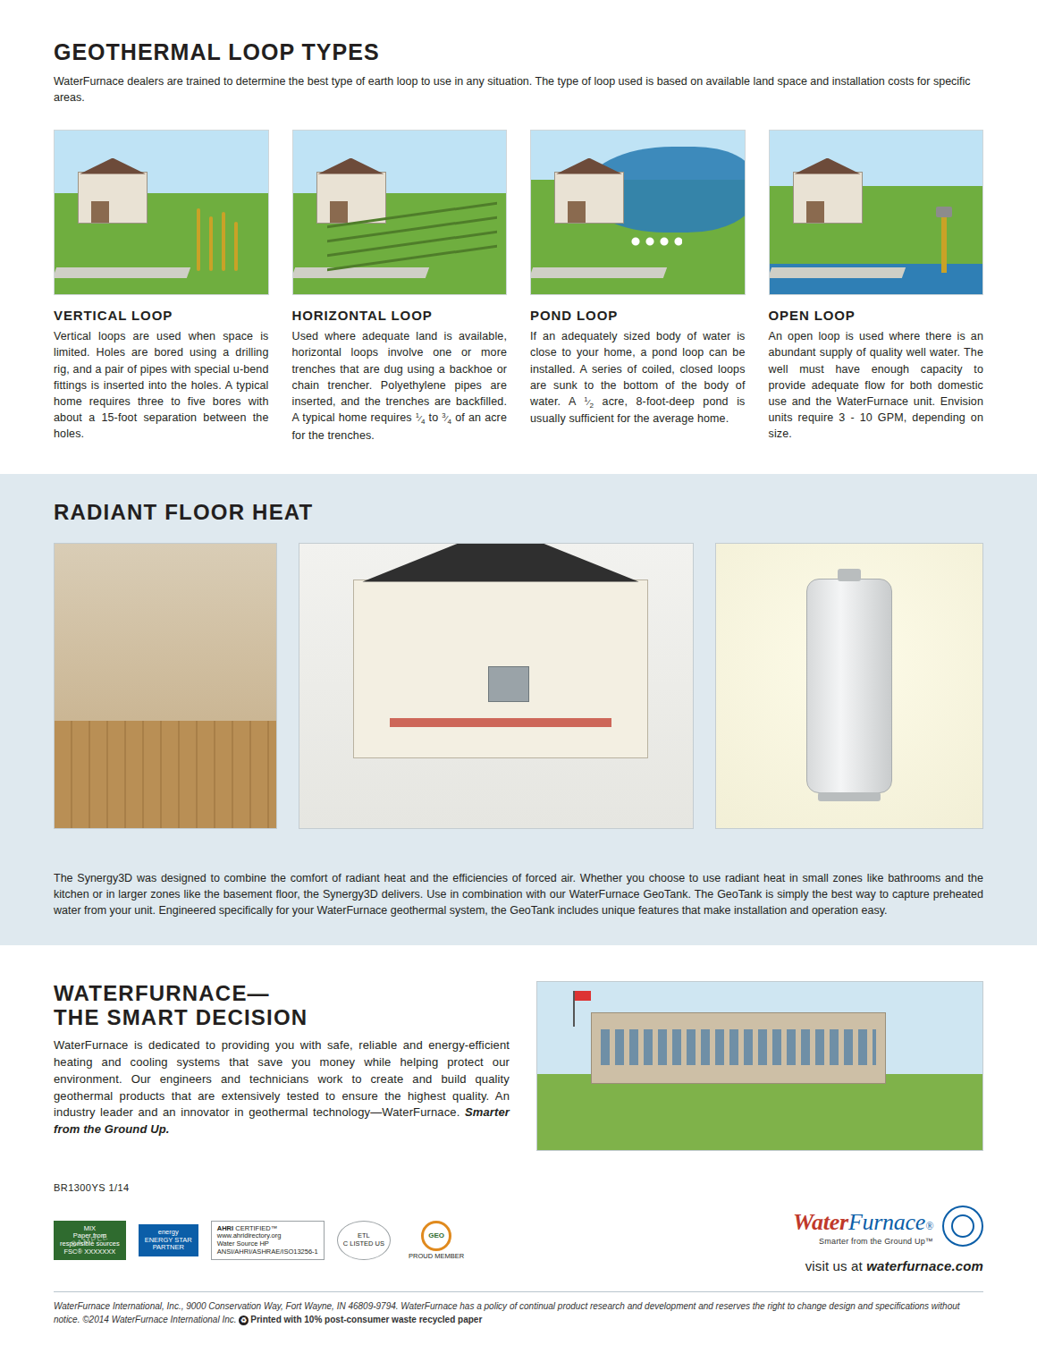GEOTHERMAL LOOP TYPES
WaterFurnace dealers are trained to determine the best type of earth loop to use in any situation. The type of loop used is based on available land space and installation costs for specific areas.
VERTICAL LOOP
Vertical loops are used when space is limited. Holes are bored using a drilling rig, and a pair of pipes with special u-bend fittings is inserted into the holes. A typical home requires three to five bores with about a 15-foot separation between the holes.
HORIZONTAL LOOP
Used where adequate land is available, horizontal loops involve one or more trenches that are dug using a backhoe or chain trencher. Polyethylene pipes are inserted, and the trenches are backfilled. A typical home requires 1⁄4 to 3⁄4 of an acre for the trenches.
POND LOOP
If an adequately sized body of water is close to your home, a pond loop can be installed. A series of coiled, closed loops are sunk to the bottom of the body of water. A 1⁄2 acre, 8-foot-deep pond is usually sufficient for the average home.
OPEN LOOP
An open loop is used where there is an abundant supply of quality well water. The well must have enough capacity to provide adequate flow for both domestic use and the WaterFurnace unit. Envision units require 3 - 10 GPM, depending on size.
RADIANT FLOOR HEAT
Photo courtesy of Maxxon.
The Synergy3D was designed to combine the comfort of radiant heat and the efficiencies of forced air. Whether you choose to use radiant heat in small zones like bathrooms and the kitchen or in larger zones like the basement floor, the Synergy3D delivers. Use in combination with our WaterFurnace GeoTank. The GeoTank is simply the best way to capture preheated water from your unit. Engineered specifically for your WaterFurnace geothermal system, the GeoTank includes unique features that make installation and operation easy.
WATERFURNACE—
THE SMART DECISION
WaterFurnace is dedicated to providing you with safe, reliable and energy-efficient heating and cooling systems that save you money while helping protect our environment. Our engineers and technicians work to create and build quality geothermal products that are extensively tested to ensure the highest quality. An industry leader and an innovator in geothermal technology—WaterFurnace. Smarter from the Ground Up.
BR1300YS 1/14
MIX
Paper from
responsible sources
FSC® XXXXXXX SAMPLE
energy
ENERGY STAR
PARTNER
AHRI CERTIFIED™
www.ahridirectory.org
Water Source HP
ANSI/AHRI/ASHRAE/ISO13256-1
ETL
C LISTED US
PROUD MEMBER
Water Furnace®
Smarter from the Ground Up™
visit us at waterfurnace.com
WaterFurnace International, Inc., 9000 Conservation Way, Fort Wayne, IN 46809-9794. WaterFurnace has a policy of continual product research and development and reserves the right to change design and specifications without notice. ©2014 WaterFurnace International Inc. ♻Printed with 10% post-consumer waste recycled paper